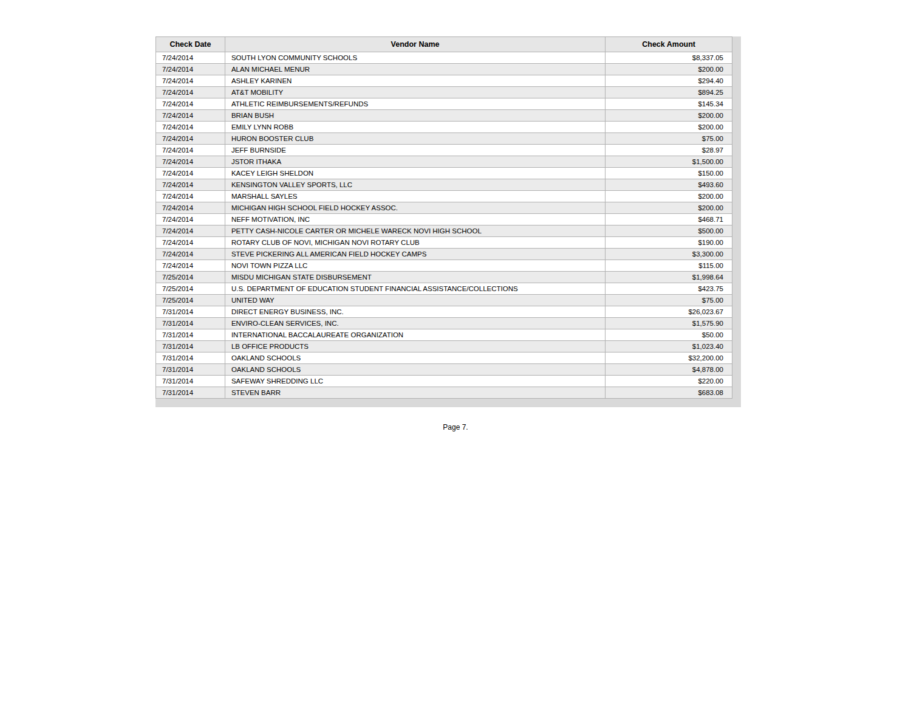| Check Date | Vendor Name | Check Amount |
| --- | --- | --- |
| 7/24/2014 | SOUTH LYON COMMUNITY SCHOOLS | $8,337.05 |
| 7/24/2014 | ALAN MICHAEL MENUR | $200.00 |
| 7/24/2014 | ASHLEY KARINEN | $294.40 |
| 7/24/2014 | AT&T MOBILITY | $894.25 |
| 7/24/2014 | ATHLETIC REIMBURSEMENTS/REFUNDS | $145.34 |
| 7/24/2014 | BRIAN BUSH | $200.00 |
| 7/24/2014 | EMILY LYNN ROBB | $200.00 |
| 7/24/2014 | HURON BOOSTER CLUB | $75.00 |
| 7/24/2014 | JEFF BURNSIDE | $28.97 |
| 7/24/2014 | JSTOR ITHAKA | $1,500.00 |
| 7/24/2014 | KACEY LEIGH SHELDON | $150.00 |
| 7/24/2014 | KENSINGTON VALLEY SPORTS, LLC | $493.60 |
| 7/24/2014 | MARSHALL SAYLES | $200.00 |
| 7/24/2014 | MICHIGAN HIGH SCHOOL FIELD HOCKEY ASSOC. | $200.00 |
| 7/24/2014 | NEFF MOTIVATION, INC | $468.71 |
| 7/24/2014 | PETTY CASH-NICOLE CARTER OR MICHELE WARECK NOVI HIGH SCHOOL | $500.00 |
| 7/24/2014 | ROTARY CLUB OF NOVI, MICHIGAN NOVI ROTARY CLUB | $190.00 |
| 7/24/2014 | STEVE PICKERING ALL AMERICAN FIELD HOCKEY CAMPS | $3,300.00 |
| 7/24/2014 | NOVI TOWN PIZZA LLC | $115.00 |
| 7/25/2014 | MISDU MICHIGAN STATE DISBURSEMENT | $1,998.64 |
| 7/25/2014 | U.S. DEPARTMENT OF EDUCATION STUDENT FINANCIAL ASSISTANCE/COLLECTIONS | $423.75 |
| 7/25/2014 | UNITED WAY | $75.00 |
| 7/31/2014 | DIRECT ENERGY BUSINESS, INC. | $26,023.67 |
| 7/31/2014 | ENVIRO-CLEAN SERVICES, INC. | $1,575.90 |
| 7/31/2014 | INTERNATIONAL BACCALAUREATE ORGANIZATION | $50.00 |
| 7/31/2014 | LB OFFICE PRODUCTS | $1,023.40 |
| 7/31/2014 | OAKLAND SCHOOLS | $32,200.00 |
| 7/31/2014 | OAKLAND SCHOOLS | $4,878.00 |
| 7/31/2014 | SAFEWAY SHREDDING LLC | $220.00 |
| 7/31/2014 | STEVEN BARR | $683.08 |
Page 7.